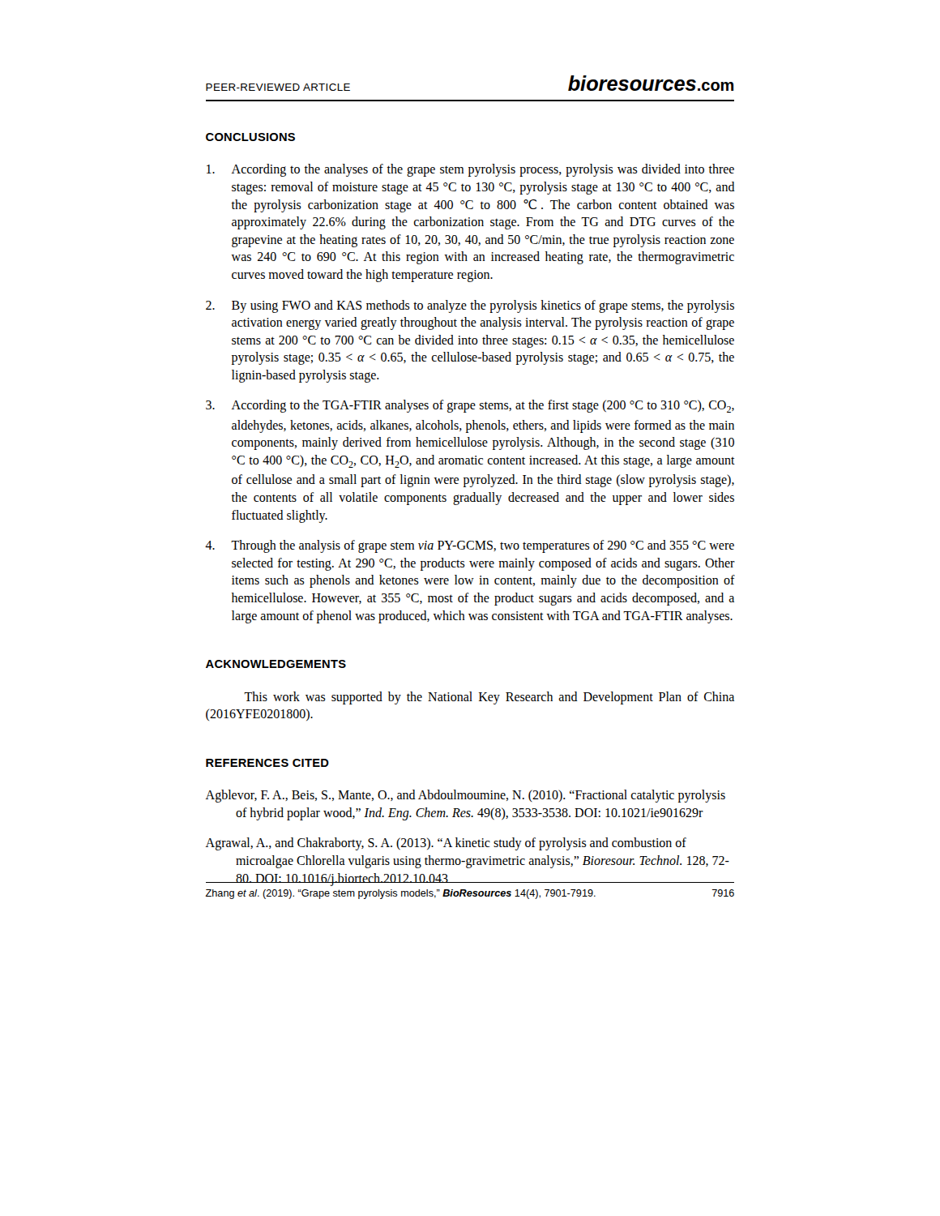PEER-REVIEWED ARTICLE
bioresources.com
CONCLUSIONS
According to the analyses of the grape stem pyrolysis process, pyrolysis was divided into three stages: removal of moisture stage at 45 °C to 130 °C, pyrolysis stage at 130 °C to 400 °C, and the pyrolysis carbonization stage at 400 °C to 800 ℃. The carbon content obtained was approximately 22.6% during the carbonization stage. From the TG and DTG curves of the grapevine at the heating rates of 10, 20, 30, 40, and 50 °C/min, the true pyrolysis reaction zone was 240 °C to 690 °C. At this region with an increased heating rate, the thermogravimetric curves moved toward the high temperature region.
By using FWO and KAS methods to analyze the pyrolysis kinetics of grape stems, the pyrolysis activation energy varied greatly throughout the analysis interval. The pyrolysis reaction of grape stems at 200 °C to 700 °C can be divided into three stages: 0.15 < α < 0.35, the hemicellulose pyrolysis stage; 0.35 < α < 0.65, the cellulose-based pyrolysis stage; and 0.65 < α < 0.75, the lignin-based pyrolysis stage.
According to the TGA-FTIR analyses of grape stems, at the first stage (200 °C to 310 °C), CO2, aldehydes, ketones, acids, alkanes, alcohols, phenols, ethers, and lipids were formed as the main components, mainly derived from hemicellulose pyrolysis. Although, in the second stage (310 °C to 400 °C), the CO2, CO, H2O, and aromatic content increased. At this stage, a large amount of cellulose and a small part of lignin were pyrolyzed. In the third stage (slow pyrolysis stage), the contents of all volatile components gradually decreased and the upper and lower sides fluctuated slightly.
Through the analysis of grape stem via PY-GCMS, two temperatures of 290 °C and 355 °C were selected for testing. At 290 °C, the products were mainly composed of acids and sugars. Other items such as phenols and ketones were low in content, mainly due to the decomposition of hemicellulose. However, at 355 °C, most of the product sugars and acids decomposed, and a large amount of phenol was produced, which was consistent with TGA and TGA-FTIR analyses.
ACKNOWLEDGEMENTS
This work was supported by the National Key Research and Development Plan of China (2016YFE0201800).
REFERENCES CITED
Agblevor, F. A., Beis, S., Mante, O., and Abdoulmoumine, N. (2010). “Fractional catalytic pyrolysis of hybrid poplar wood,” Ind. Eng. Chem. Res. 49(8), 3533-3538. DOI: 10.1021/ie901629r
Agrawal, A., and Chakraborty, S. A. (2013). “A kinetic study of pyrolysis and combustion of microalgae Chlorella vulgaris using thermo-gravimetric analysis,” Bioresour. Technol. 128, 72-80. DOI: 10.1016/j.biortech.2012.10.043
Zhang et al. (2019). “Grape stem pyrolysis models,” BioResources 14(4), 7901-7919.
7916